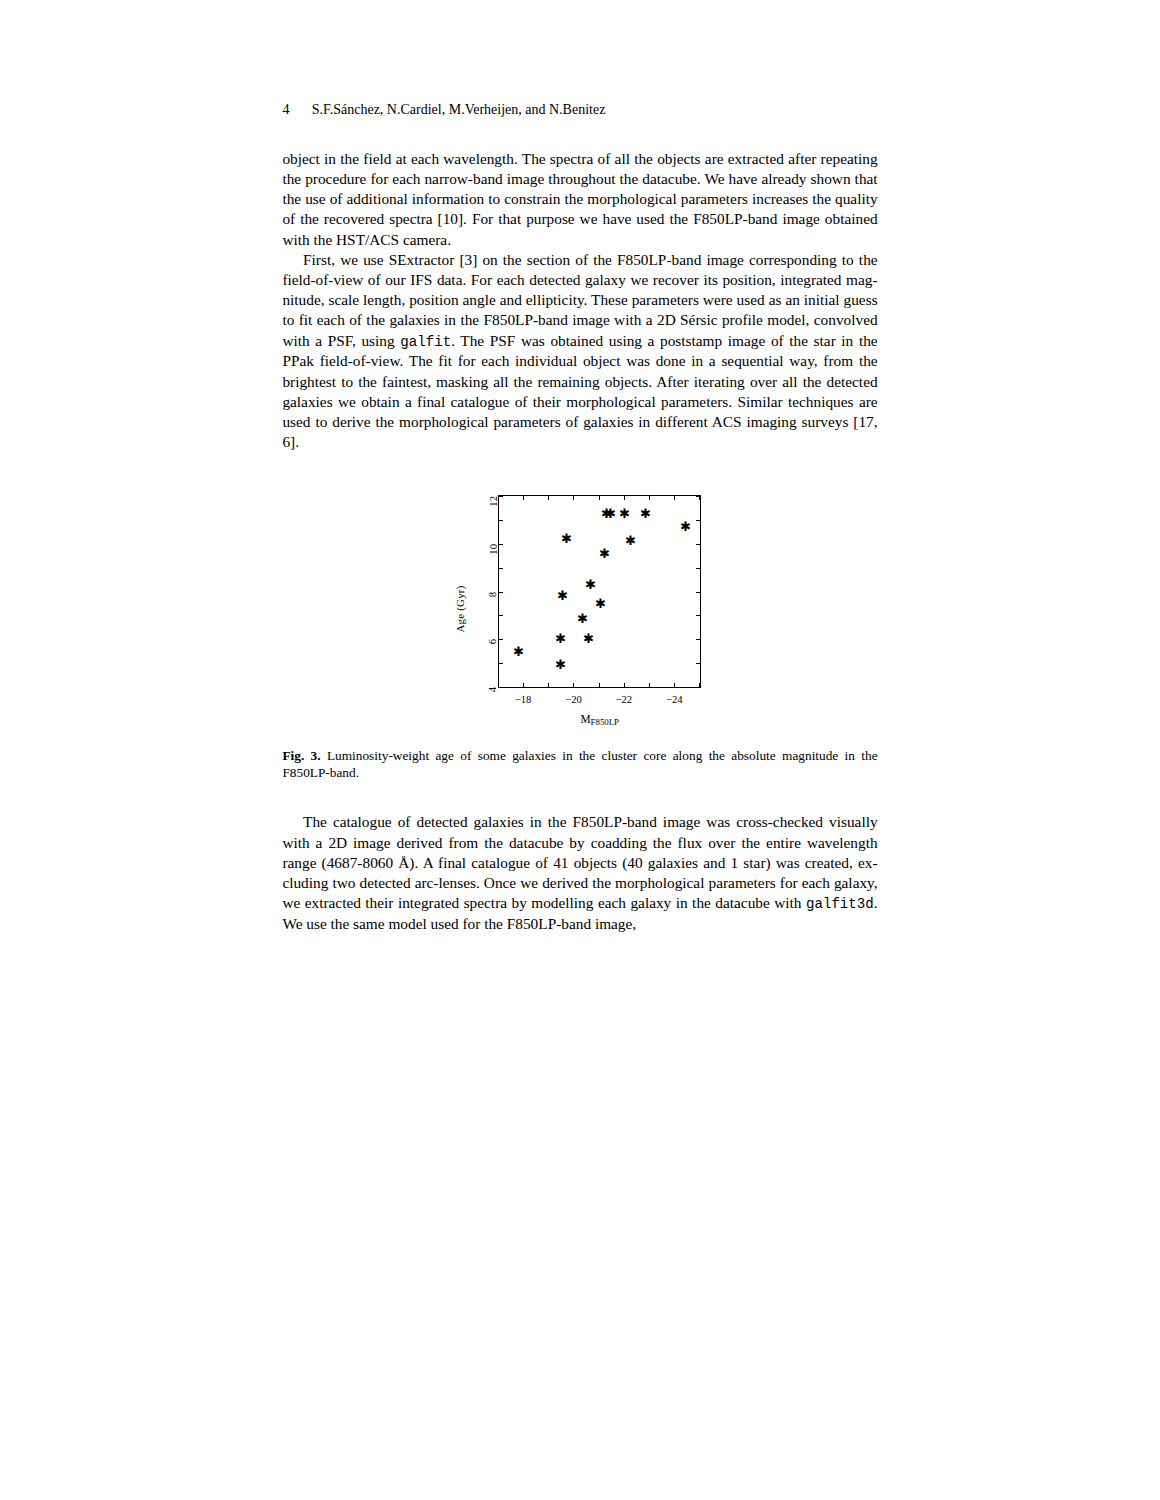4 S.F.Sánchez, N.Cardiel, M.Verheijen, and N.Benitez
object in the field at each wavelength. The spectra of all the objects are extracted after repeating the procedure for each narrow-band image throughout the datacube. We have already shown that the use of additional information to constrain the morphological parameters increases the quality of the recovered spectra [10]. For that purpose we have used the F850LP-band image obtained with the HST/ACS camera.
First, we use SExtractor [3] on the section of the F850LP-band image corresponding to the field-of-view of our IFS data. For each detected galaxy we recover its position, integrated magnitude, scale length, position angle and ellipticity. These parameters were used as an initial guess to fit each of the galaxies in the F850LP-band image with a 2D Sérsic profile model, convolved with a PSF, using galfit. The PSF was obtained using a poststamp image of the star in the PPak field-of-view. The fit for each individual object was done in a sequential way, from the brightest to the faintest, masking all the remaining objects. After iterating over all the detected galaxies we obtain a final catalogue of their morphological parameters. Similar techniques are used to derive the morphological parameters of galaxies in different ACS imaging surveys [17, 6].
Age (Gyr)
12
10
8
6
4
−18
−20
−22
−24
✱ ✱ ✱ ✱ ✱ ✱ ✱ ✱ ✱ ✱ ✱ ✱ ✱ ✱ ✱ ✱
MF850LP
Fig. 3. Luminosity-weight age of some galaxies in the cluster core along the absolute magnitude in the F850LP-band.
The catalogue of detected galaxies in the F850LP-band image was cross-checked visually with a 2D image derived from the datacube by coadding the flux over the entire wavelength range (4687-8060 Å). A final catalogue of 41 objects (40 galaxies and 1 star) was created, excluding two detected arc-lenses. Once we derived the morphological parameters for each galaxy, we extracted their integrated spectra by modelling each galaxy in the datacube with galfit3d. We use the same model used for the F850LP-band image,